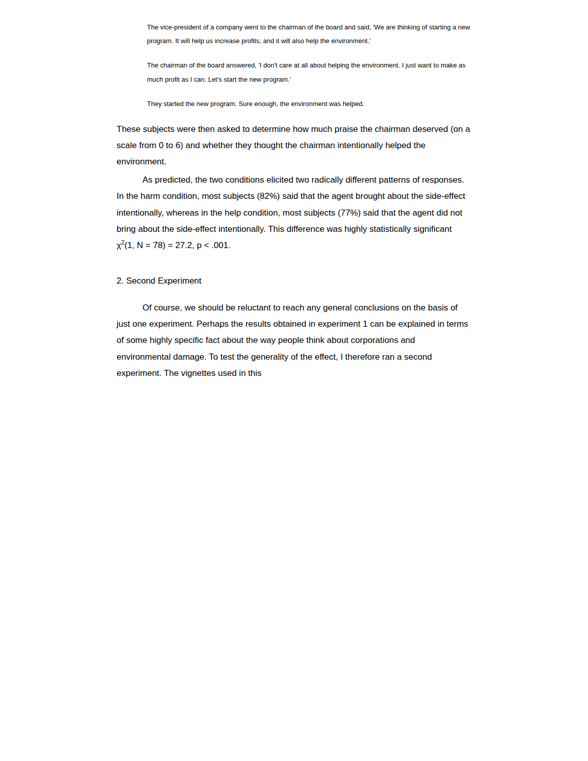The vice-president of a company went to the chairman of the board and said, 'We are thinking of starting a new program. It will help us increase profits, and it will also help the environment.'
The chairman of the board answered, 'I don't care at all about helping the environment. I just want to make as much profit as I can. Let's start the new program.'
They started the new program. Sure enough, the environment was helped.
These subjects were then asked to determine how much praise the chairman deserved (on a scale from 0 to 6) and whether they thought the chairman intentionally helped the environment.
As predicted, the two conditions elicited two radically different patterns of responses. In the harm condition, most subjects (82%) said that the agent brought about the side-effect intentionally, whereas in the help condition, most subjects (77%) said that the agent did not bring about the side-effect intentionally. This difference was highly statistically significant χ2(1, N = 78) = 27.2, p < .001.
2. Second Experiment
Of course, we should be reluctant to reach any general conclusions on the basis of just one experiment. Perhaps the results obtained in experiment 1 can be explained in terms of some highly specific fact about the way people think about corporations and environmental damage. To test the generality of the effect, I therefore ran a second experiment. The vignettes used in this